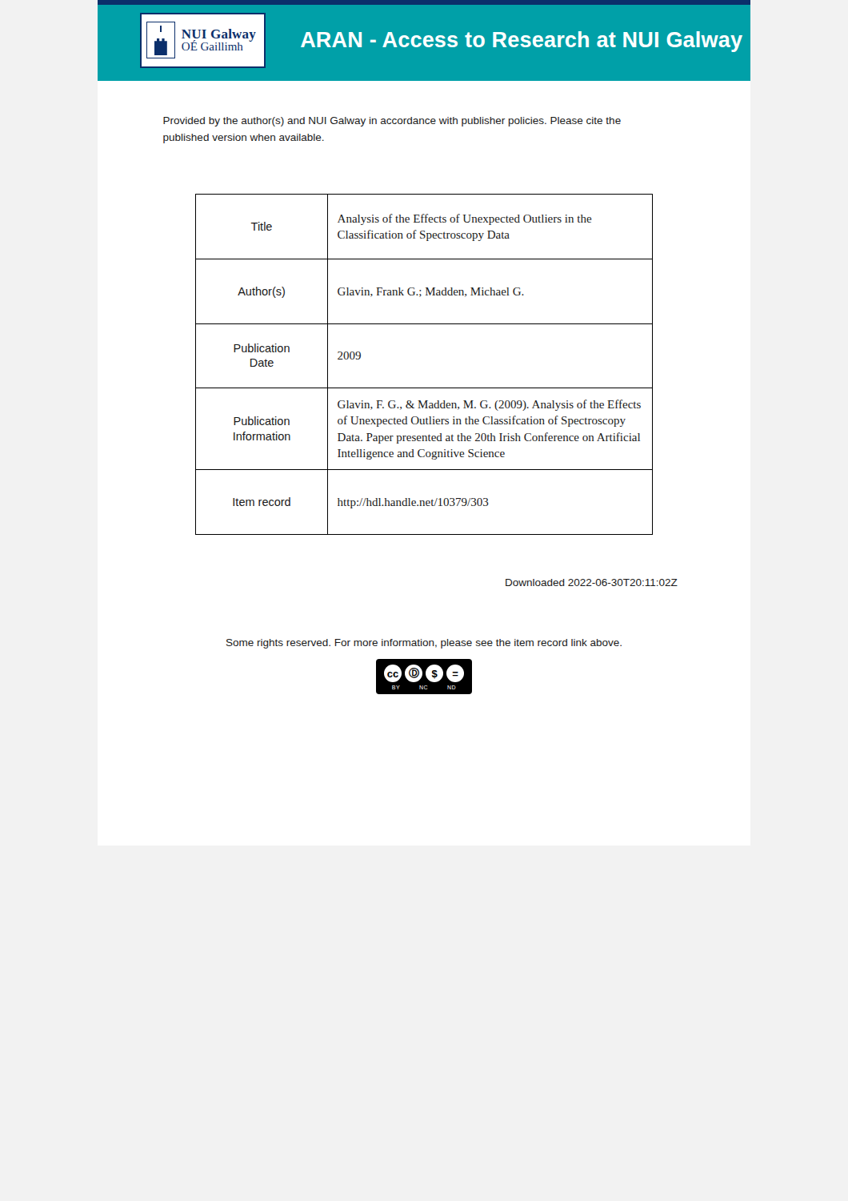NUI Galway
OÉ Gaillimh
ARAN - Access to Research at NUI Galway
Provided by the author(s) and NUI Galway in accordance with publisher policies. Please cite the published version when available.
| Title | Analysis of the Effects of Unexpected Outliers in the Classification of Spectroscopy Data |
| Author(s) | Glavin, Frank G.; Madden, Michael G. |
| Publication Date | 2009 |
| Publication Information | Glavin, F. G., & Madden, M. G. (2009). Analysis of the Effects of Unexpected Outliers in the Classifcation of Spectroscopy Data. Paper presented at the 20th Irish Conference on Artificial Intelligence and Cognitive Science |
| Item record | http://hdl.handle.net/10379/303 |
Downloaded 2022-06-30T20:11:02Z
Some rights reserved. For more information, please see the item record link above.
cc Ⓓ $ =
BY NC ND